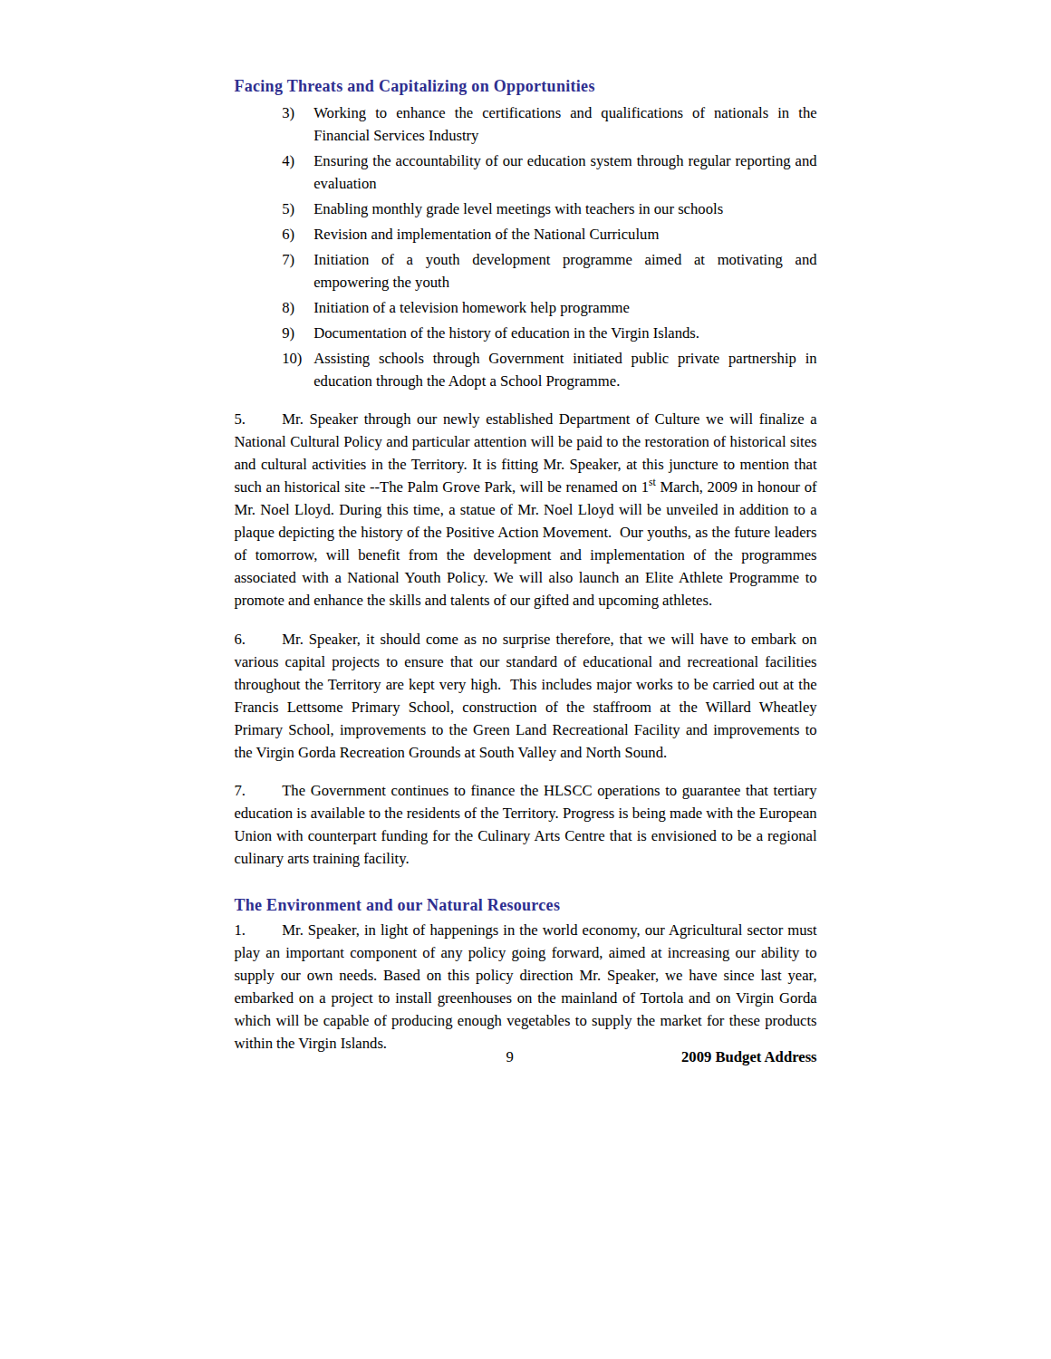Facing Threats and Capitalizing on Opportunities
3) Working to enhance the certifications and qualifications of nationals in the Financial Services Industry
4) Ensuring the accountability of our education system through regular reporting and evaluation
5) Enabling monthly grade level meetings with teachers in our schools
6) Revision and implementation of the National Curriculum
7) Initiation of a youth development programme aimed at motivating and empowering the youth
8) Initiation of a television homework help programme
9) Documentation of the history of education in the Virgin Islands.
10) Assisting schools through Government initiated public private partnership in education through the Adopt a School Programme.
5. Mr. Speaker through our newly established Department of Culture we will finalize a National Cultural Policy and particular attention will be paid to the restoration of historical sites and cultural activities in the Territory. It is fitting Mr. Speaker, at this juncture to mention that such an historical site --The Palm Grove Park, will be renamed on 1st March, 2009 in honour of Mr. Noel Lloyd. During this time, a statue of Mr. Noel Lloyd will be unveiled in addition to a plaque depicting the history of the Positive Action Movement. Our youths, as the future leaders of tomorrow, will benefit from the development and implementation of the programmes associated with a National Youth Policy. We will also launch an Elite Athlete Programme to promote and enhance the skills and talents of our gifted and upcoming athletes.
6. Mr. Speaker, it should come as no surprise therefore, that we will have to embark on various capital projects to ensure that our standard of educational and recreational facilities throughout the Territory are kept very high. This includes major works to be carried out at the Francis Lettsome Primary School, construction of the staffroom at the Willard Wheatley Primary School, improvements to the Green Land Recreational Facility and improvements to the Virgin Gorda Recreation Grounds at South Valley and North Sound.
7. The Government continues to finance the HLSCC operations to guarantee that tertiary education is available to the residents of the Territory. Progress is being made with the European Union with counterpart funding for the Culinary Arts Centre that is envisioned to be a regional culinary arts training facility.
The Environment and our Natural Resources
1. Mr. Speaker, in light of happenings in the world economy, our Agricultural sector must play an important component of any policy going forward, aimed at increasing our ability to supply our own needs. Based on this policy direction Mr. Speaker, we have since last year, embarked on a project to install greenhouses on the mainland of Tortola and on Virgin Gorda which will be capable of producing enough vegetables to supply the market for these products within the Virgin Islands.
9
2009 Budget Address